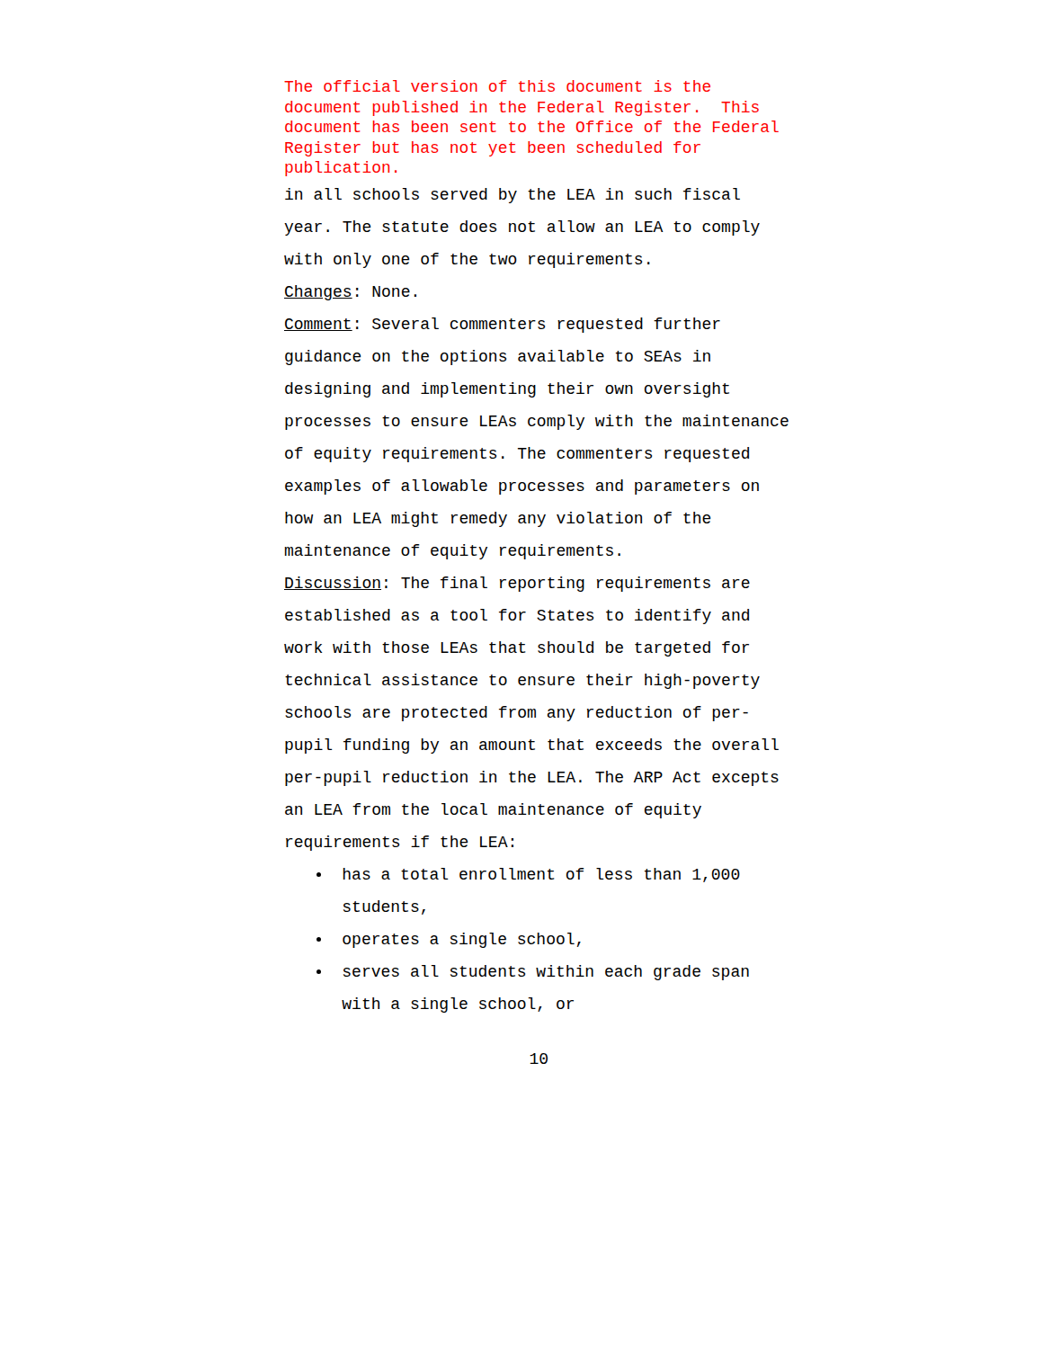The official version of this document is the document published in the Federal Register. This document has been sent to the Office of the Federal Register but has not yet been scheduled for publication.
in all schools served by the LEA in such fiscal year. The statute does not allow an LEA to comply with only one of the two requirements.
Changes: None.
Comment: Several commenters requested further guidance on the options available to SEAs in designing and implementing their own oversight processes to ensure LEAs comply with the maintenance of equity requirements. The commenters requested examples of allowable processes and parameters on how an LEA might remedy any violation of the maintenance of equity requirements.
Discussion: The final reporting requirements are established as a tool for States to identify and work with those LEAs that should be targeted for technical assistance to ensure their high-poverty schools are protected from any reduction of per-pupil funding by an amount that exceeds the overall per-pupil reduction in the LEA. The ARP Act excepts an LEA from the local maintenance of equity requirements if the LEA:
has a total enrollment of less than 1,000 students,
operates a single school,
serves all students within each grade span with a single school, or
10